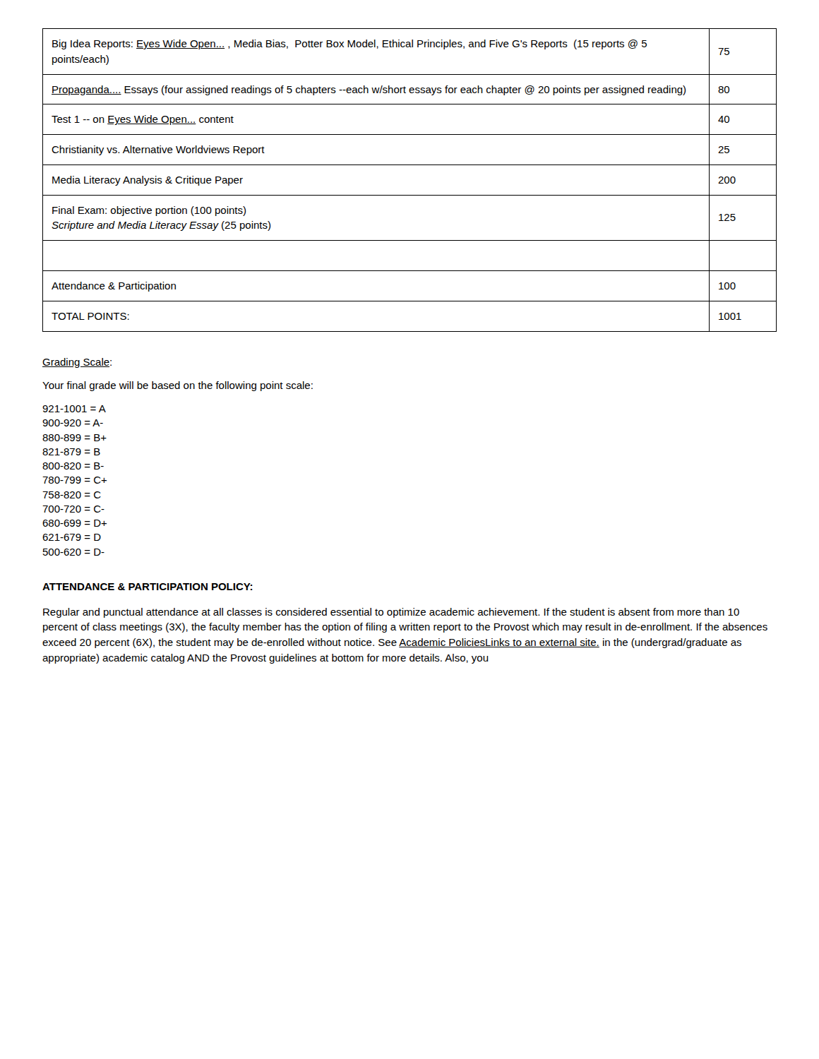| Big Idea Reports: Eyes Wide Open... , Media Bias, Potter Box Model, Ethical Principles, and Five G's Reports (15 reports @ 5 points/each) | 75 |
| Propaganda.... Essays (four assigned readings of 5 chapters --each w/short essays for each chapter @ 20 points per assigned reading) | 80 |
| Test 1 -- on Eyes Wide Open... content | 40 |
| Christianity vs. Alternative Worldviews Report | 25 |
| Media Literacy Analysis & Critique Paper | 200 |
| Final Exam: objective portion (100 points) Scripture and Media Literacy Essay (25 points) | 125 |
| Attendance & Participation | 100 |
| TOTAL POINTS: | 1001 |
Grading Scale:
Your final grade will be based on the following point scale:
921-1001 = A
900-920 = A-
880-899 = B+
821-879 = B
800-820 = B-
780-799 = C+
758-820 = C
700-720 = C-
680-699 = D+
621-679 = D
500-620 = D-
ATTENDANCE & PARTICIPATION POLICY:
Regular and punctual attendance at all classes is considered essential to optimize academic achievement. If the student is absent from more than 10 percent of class meetings (3X), the faculty member has the option of filing a written report to the Provost which may result in de-enrollment. If the absences exceed 20 percent (6X), the student may be de-enrolled without notice. See Academic PoliciesLinks to an external site. in the (undergrad/graduate as appropriate) academic catalog AND the Provost guidelines at bottom for more details. Also, you